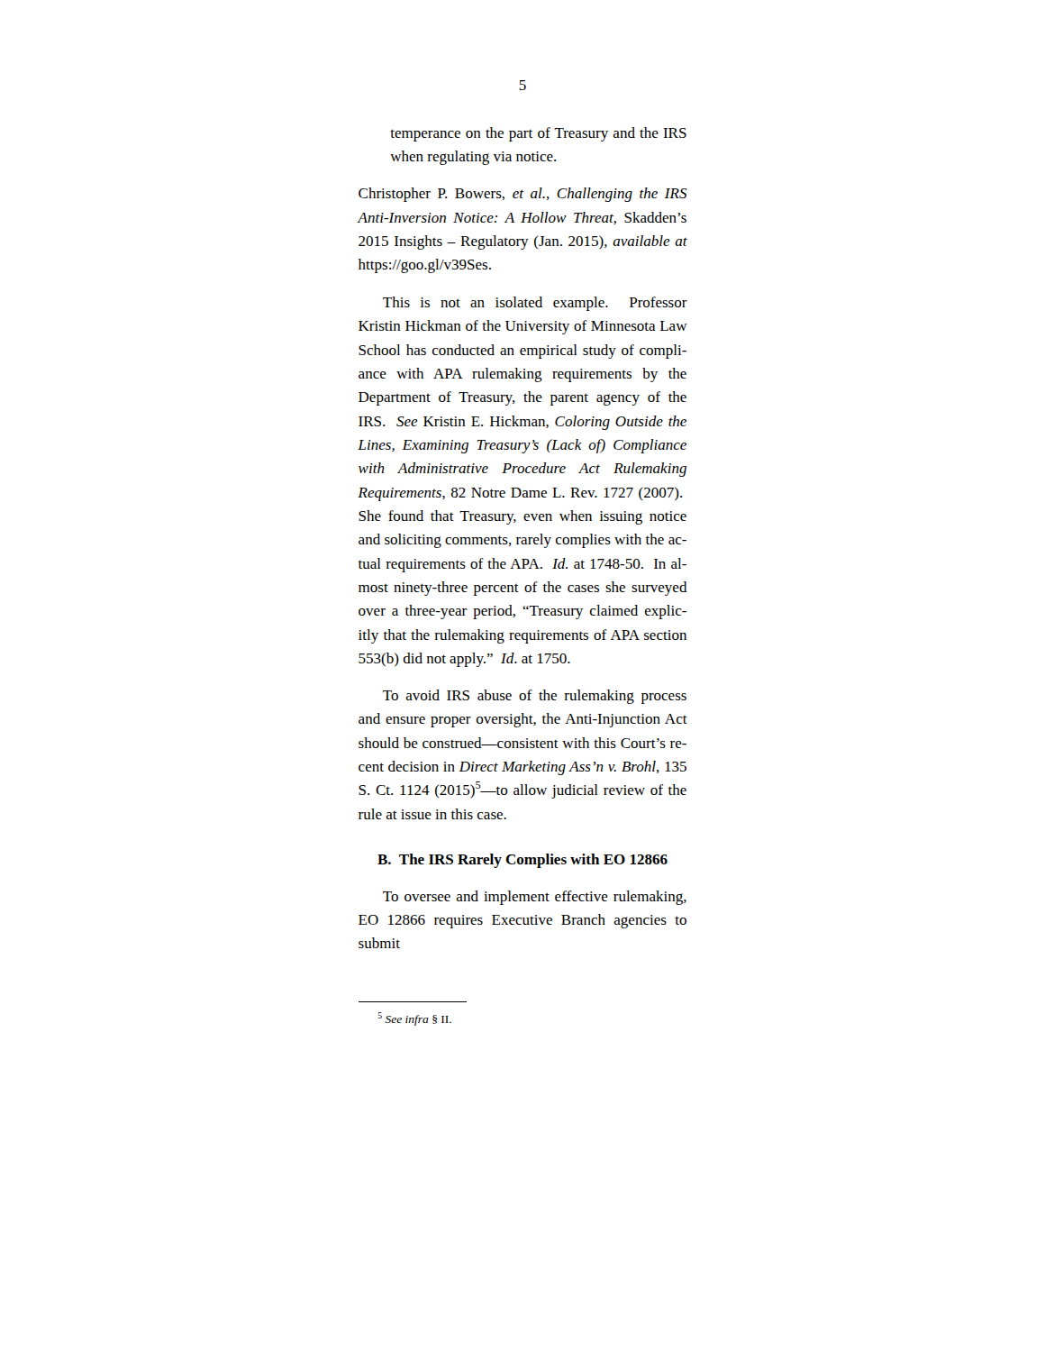5
temperance on the part of Treasury and the IRS when regulating via notice.
Christopher P. Bowers, et al., Challenging the IRS Anti-Inversion Notice: A Hollow Threat, Skadden’s 2015 Insights – Regulatory (Jan. 2015), available at https://goo.gl/v39Ses.
This is not an isolated example. Professor Kristin Hickman of the University of Minnesota Law School has conducted an empirical study of compliance with APA rulemaking requirements by the Department of Treasury, the parent agency of the IRS. See Kristin E. Hickman, Coloring Outside the Lines, Examining Treasury’s (Lack of) Compliance with Administrative Procedure Act Rulemaking Requirements, 82 Notre Dame L. Rev. 1727 (2007). She found that Treasury, even when issuing notice and soliciting comments, rarely complies with the actual requirements of the APA. Id. at 1748-50. In almost ninety-three percent of the cases she surveyed over a three-year period, “Treasury claimed explicitly that the rulemaking requirements of APA section 553(b) did not apply.” Id. at 1750.
To avoid IRS abuse of the rulemaking process and ensure proper oversight, the Anti-Injunction Act should be construed—consistent with this Court’s recent decision in Direct Marketing Ass’n v. Brohl, 135 S. Ct. 1124 (2015)5—to allow judicial review of the rule at issue in this case.
B. The IRS Rarely Complies with EO 12866
To oversee and implement effective rulemaking, EO 12866 requires Executive Branch agencies to submit
5 See infra § II.